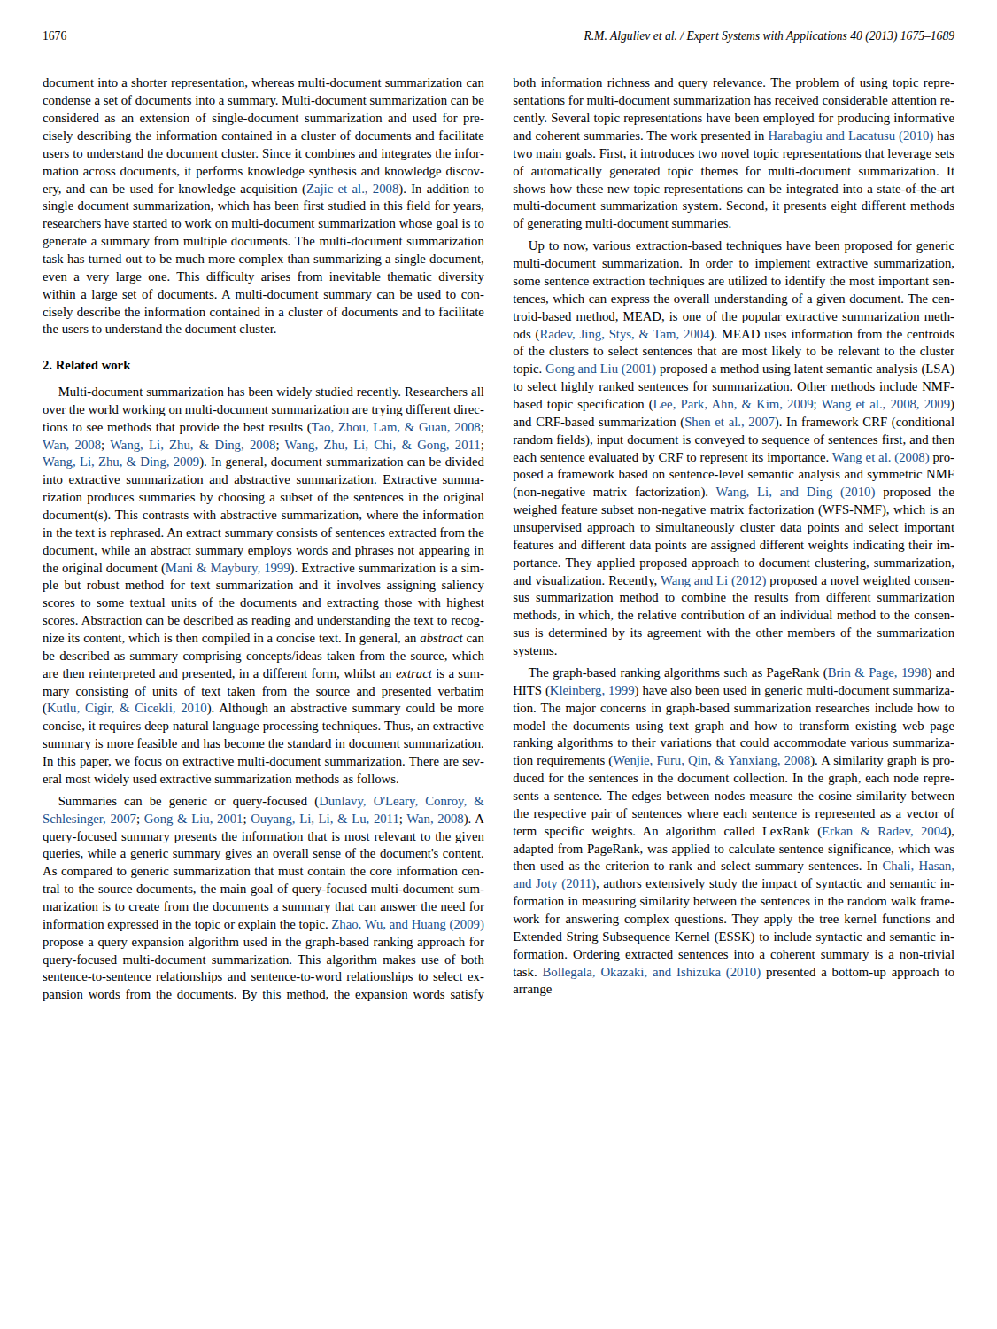1676 R.M. Alguliev et al. / Expert Systems with Applications 40 (2013) 1675–1689
document into a shorter representation, whereas multi-document summarization can condense a set of documents into a summary. Multi-document summarization can be considered as an extension of single-document summarization and used for precisely describing the information contained in a cluster of documents and facilitate users to understand the document cluster. Since it combines and integrates the information across documents, it performs knowledge synthesis and knowledge discovery, and can be used for knowledge acquisition (Zajic et al., 2008). In addition to single document summarization, which has been first studied in this field for years, researchers have started to work on multi-document summarization whose goal is to generate a summary from multiple documents. The multi-document summarization task has turned out to be much more complex than summarizing a single document, even a very large one. This difficulty arises from inevitable thematic diversity within a large set of documents. A multi-document summary can be used to concisely describe the information contained in a cluster of documents and to facilitate the users to understand the document cluster.
2. Related work
Multi-document summarization has been widely studied recently. Researchers all over the world working on multi-document summarization are trying different directions to see methods that provide the best results (Tao, Zhou, Lam, & Guan, 2008; Wan, 2008; Wang, Li, Zhu, & Ding, 2008; Wang, Zhu, Li, Chi, & Gong, 2011; Wang, Li, Zhu, & Ding, 2009). In general, document summarization can be divided into extractive summarization and abstractive summarization. Extractive summarization produces summaries by choosing a subset of the sentences in the original document(s). This contrasts with abstractive summarization, where the information in the text is rephrased. An extract summary consists of sentences extracted from the document, while an abstract summary employs words and phrases not appearing in the original document (Mani & Maybury, 1999). Extractive summarization is a simple but robust method for text summarization and it involves assigning saliency scores to some textual units of the documents and extracting those with highest scores. Abstraction can be described as reading and understanding the text to recognize its content, which is then compiled in a concise text. In general, an abstract can be described as summary comprising concepts/ideas taken from the source, which are then reinterpreted and presented, in a different form, whilst an extract is a summary consisting of units of text taken from the source and presented verbatim (Kutlu, Cigir, & Cicekli, 2010). Although an abstractive summary could be more concise, it requires deep natural language processing techniques. Thus, an extractive summary is more feasible and has become the standard in document summarization. In this paper, we focus on extractive multi-document summarization. There are several most widely used extractive summarization methods as follows.
Summaries can be generic or query-focused (Dunlavy, O'Leary, Conroy, & Schlesinger, 2007; Gong & Liu, 2001; Ouyang, Li, Li, & Lu, 2011; Wan, 2008). A query-focused summary presents the information that is most relevant to the given queries, while a generic summary gives an overall sense of the document's content. As compared to generic summarization that must contain the core information central to the source documents, the main goal of query-focused multi-document summarization is to create from the documents a summary that can answer the need for information expressed in the topic or explain the topic. Zhao, Wu, and Huang (2009) propose a query expansion algorithm used in the graph-based ranking approach for query-focused multi-document summarization. This algorithm makes use of both sentence-to-sentence relationships and sentence-to-word relationships to select expansion words from the documents. By this method, the expansion words satisfy both information richness and query relevance. The problem of using topic representations for multi-document summarization has received considerable attention recently. Several topic representations have been employed for producing informative and coherent summaries. The work presented in Harabagiu and Lacatusu (2010) has two main goals. First, it introduces two novel topic representations that leverage sets of automatically generated topic themes for multi-document summarization. It shows how these new topic representations can be integrated into a state-of-the-art multi-document summarization system. Second, it presents eight different methods of generating multi-document summaries.
Up to now, various extraction-based techniques have been proposed for generic multi-document summarization. In order to implement extractive summarization, some sentence extraction techniques are utilized to identify the most important sentences, which can express the overall understanding of a given document. The centroid-based method, MEAD, is one of the popular extractive summarization methods (Radev, Jing, Stys, & Tam, 2004). MEAD uses information from the centroids of the clusters to select sentences that are most likely to be relevant to the cluster topic. Gong and Liu (2001) proposed a method using latent semantic analysis (LSA) to select highly ranked sentences for summarization. Other methods include NMF-based topic specification (Lee, Park, Ahn, & Kim, 2009; Wang et al., 2008, 2009) and CRF-based summarization (Shen et al., 2007). In framework CRF (conditional random fields), input document is conveyed to sequence of sentences first, and then each sentence evaluated by CRF to represent its importance. Wang et al. (2008) proposed a framework based on sentence-level semantic analysis and symmetric NMF (non-negative matrix factorization). Wang, Li, and Ding (2010) proposed the weighed feature subset non-negative matrix factorization (WFS-NMF), which is an unsupervised approach to simultaneously cluster data points and select important features and different data points are assigned different weights indicating their importance. They applied proposed approach to document clustering, summarization, and visualization. Recently, Wang and Li (2012) proposed a novel weighted consensus summarization method to combine the results from different summarization methods, in which, the relative contribution of an individual method to the consensus is determined by its agreement with the other members of the summarization systems.
The graph-based ranking algorithms such as PageRank (Brin & Page, 1998) and HITS (Kleinberg, 1999) have also been used in generic multi-document summarization. The major concerns in graph-based summarization researches include how to model the documents using text graph and how to transform existing web page ranking algorithms to their variations that could accommodate various summarization requirements (Wenjie, Furu, Qin, & Yanxiang, 2008). A similarity graph is produced for the sentences in the document collection. In the graph, each node represents a sentence. The edges between nodes measure the cosine similarity between the respective pair of sentences where each sentence is represented as a vector of term specific weights. An algorithm called LexRank (Erkan & Radev, 2004), adapted from PageRank, was applied to calculate sentence significance, which was then used as the criterion to rank and select summary sentences. In Chali, Hasan, and Joty (2011), authors extensively study the impact of syntactic and semantic information in measuring similarity between the sentences in the random walk framework for answering complex questions. They apply the tree kernel functions and Extended String Subsequence Kernel (ESSK) to include syntactic and semantic information. Ordering extracted sentences into a coherent summary is a non-trivial task. Bollegala, Okazaki, and Ishizuka (2010) presented a bottom-up approach to arrange